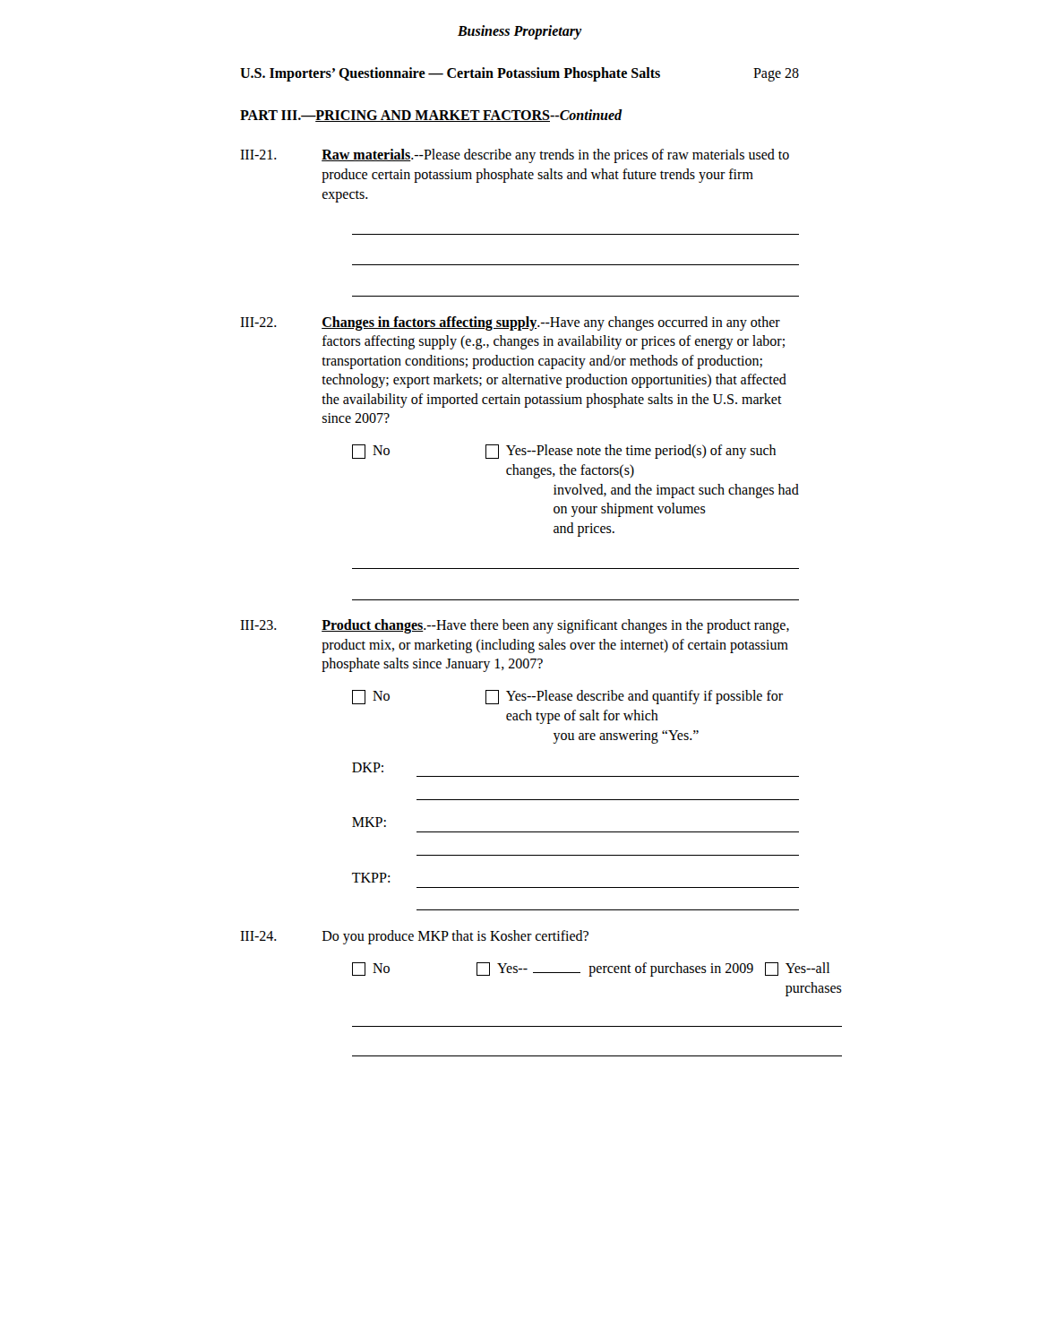Business Proprietary
U.S. Importers’ Questionnaire — Certain Potassium Phosphate Salts Page 28
PART III.—PRICING AND MARKET FACTORS--Continued
III-21.
Raw materials.--Please describe any trends in the prices of raw materials used to produce certain potassium phosphate salts and what future trends your firm expects.
III-22.
Changes in factors affecting supply.--Have any changes occurred in any other factors affecting supply (e.g., changes in availability or prices of energy or labor; transportation conditions; production capacity and/or methods of production; technology; export markets; or alternative production opportunities) that affected the availability of imported certain potassium phosphate salts in the U.S. market since 2007?
No
Yes--Please note the time period(s) of any such changes, the factors(s) involved, and the impact such changes had on your shipment volumes and prices.
III-23.
Product changes.--Have there been any significant changes in the product range, product mix, or marketing (including sales over the internet) of certain potassium phosphate salts since January 1, 2007?
No
Yes--Please describe and quantify if possible for each type of salt for which you are answering “Yes.”
DKP:
MKP:
TKPP:
III-24.
Do you produce MKP that is Kosher certified?
No
Yes-- percent of purchases in 2009
Yes--all purchases